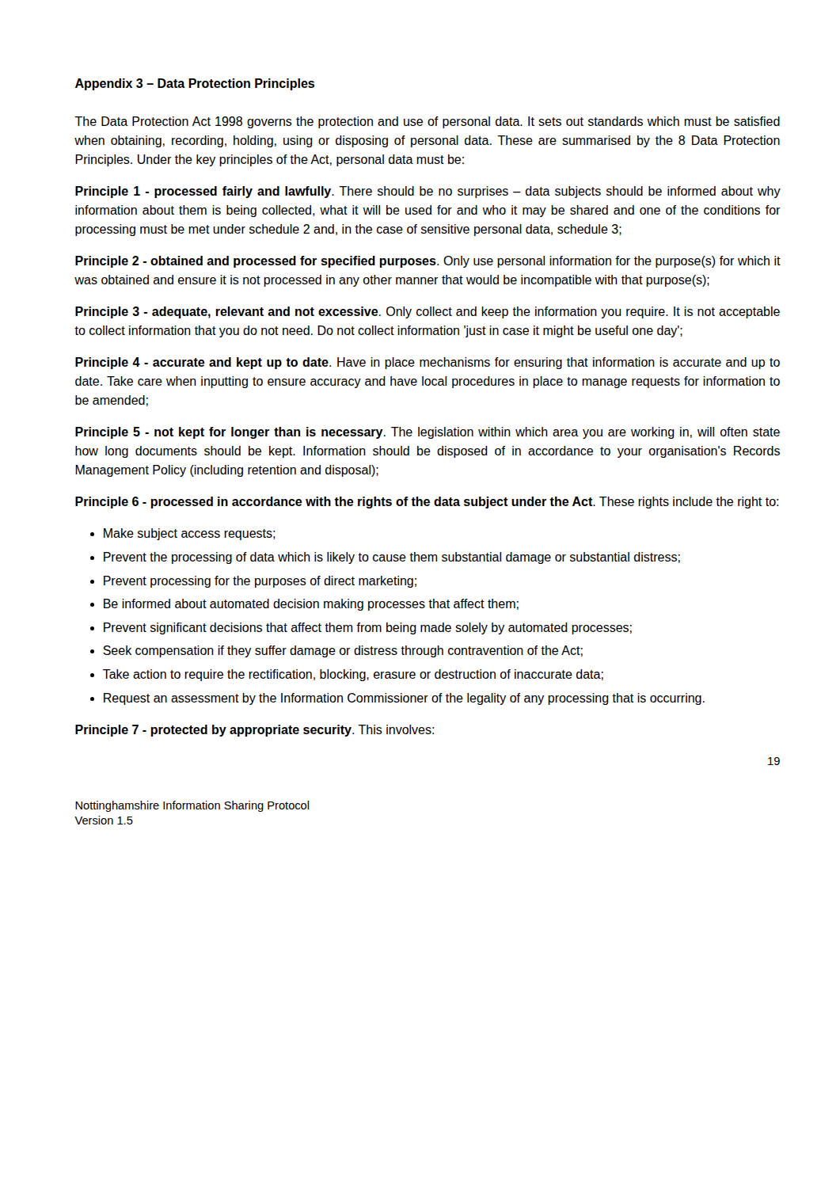Appendix 3 – Data Protection Principles
The Data Protection Act 1998 governs the protection and use of personal data. It sets out standards which must be satisfied when obtaining, recording, holding, using or disposing of personal data. These are summarised by the 8 Data Protection Principles. Under the key principles of the Act, personal data must be:
Principle 1 - processed fairly and lawfully. There should be no surprises – data subjects should be informed about why information about them is being collected, what it will be used for and who it may be shared and one of the conditions for processing must be met under schedule 2 and, in the case of sensitive personal data, schedule 3;
Principle 2 - obtained and processed for specified purposes. Only use personal information for the purpose(s) for which it was obtained and ensure it is not processed in any other manner that would be incompatible with that purpose(s);
Principle 3 - adequate, relevant and not excessive. Only collect and keep the information you require. It is not acceptable to collect information that you do not need. Do not collect information 'just in case it might be useful one day';
Principle 4 - accurate and kept up to date. Have in place mechanisms for ensuring that information is accurate and up to date. Take care when inputting to ensure accuracy and have local procedures in place to manage requests for information to be amended;
Principle 5 - not kept for longer than is necessary. The legislation within which area you are working in, will often state how long documents should be kept. Information should be disposed of in accordance to your organisation's Records Management Policy (including retention and disposal);
Principle 6 - processed in accordance with the rights of the data subject under the Act. These rights include the right to:
Make subject access requests;
Prevent the processing of data which is likely to cause them substantial damage or substantial distress;
Prevent processing for the purposes of direct marketing;
Be informed about automated decision making processes that affect them;
Prevent significant decisions that affect them from being made solely by automated processes;
Seek compensation if they suffer damage or distress through contravention of the Act;
Take action to require the rectification, blocking, erasure or destruction of inaccurate data;
Request an assessment by the Information Commissioner of the legality of any processing that is occurring.
Principle 7 - protected by appropriate security. This involves:
19
Nottinghamshire Information Sharing Protocol
Version 1.5